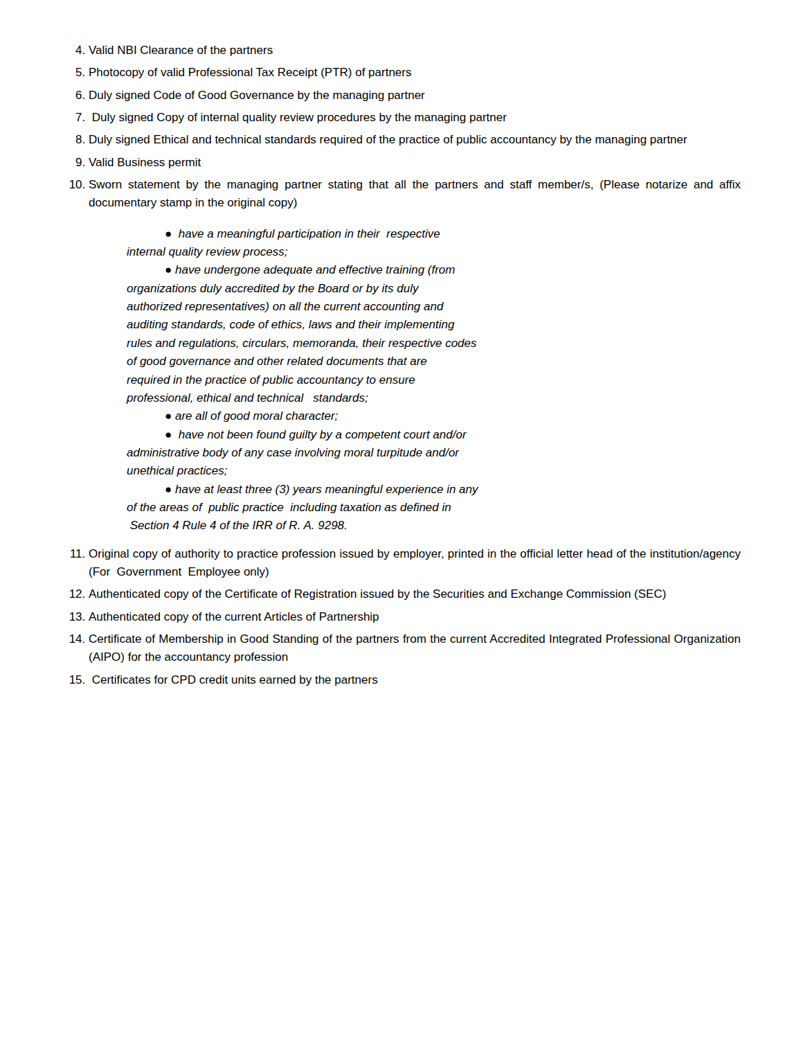Valid NBI Clearance of the partners
Photocopy of valid Professional Tax Receipt (PTR) of partners
Duly signed Code of Good Governance by the managing partner
Duly signed Copy of internal quality review procedures by the managing partner
Duly signed Ethical and technical standards required of the practice of public accountancy by the managing partner
Valid Business permit
Sworn statement by the managing partner stating that all the partners and staff member/s, (Please notarize and affix documentary stamp in the original copy)
● have a meaningful participation in their respective internal quality review process;
● have undergone adequate and effective training (from organizations duly accredited by the Board or by its duly authorized representatives) on all the current accounting and auditing standards, code of ethics, laws and their implementing rules and regulations, circulars, memoranda, their respective codes of good governance and other related documents that are required in the practice of public accountancy to ensure professional, ethical and technical standards;
● are all of good moral character;
● have not been found guilty by a competent court and/or administrative body of any case involving moral turpitude and/or unethical practices;
● have at least three (3) years meaningful experience in any of the areas of public practice including taxation as defined in Section 4 Rule 4 of the IRR of R. A. 9298.
Original copy of authority to practice profession issued by employer, printed in the official letter head of the institution/agency (For Government Employee only)
Authenticated copy of the Certificate of Registration issued by the Securities and Exchange Commission (SEC)
Authenticated copy of the current Articles of Partnership
Certificate of Membership in Good Standing of the partners from the current Accredited Integrated Professional Organization (AIPO) for the accountancy profession
Certificates for CPD credit units earned by the partners